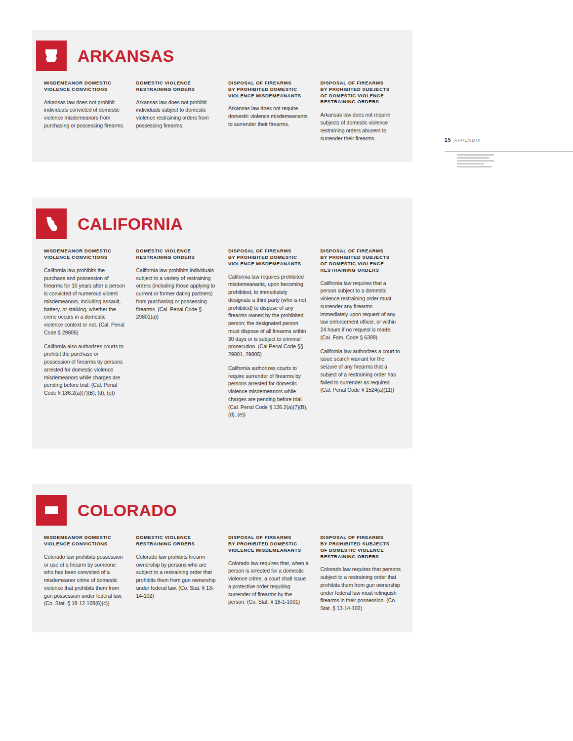15 Appendix –
Arkansas
Misdemeanor Domestic
Violence Convictions
Arkansas law does not prohibit individuals convicted of domestic violence misdemeanors from purchasing or possessing firearms.
Domestic Violence
Restraining Orders
Arkansas law does not prohibit individuals subject to domestic violence restraining orders from possessing firearms.
Disposal of Firearms
by Prohibited Domestic
Violence Misdemeanants
Arkansas law does not require domestic violence misdemeanants to surrender their firearms.
Disposal of Firearms
by Prohibited Subjects
of Domestic Violence
Restraining Orders
Arkansas law does not require subjects of domestic violence restraining orders abusers to surrender their firearms.
California
Misdemeanor Domestic
Violence Convictions
California law prohibits the purchase and possession of firearms for 10 years after a person is convicted of numerous violent misdemeanors, including assault, battery, or stalking, whether the crime occurs in a domestic violence context or not. (Cal. Penal Code § 29805)
California also authorizes courts to prohibit the purchase or possession of firearms by persons arrested for domestic violence misdemeanors while charges are pending before trial. (Cal. Penal Code § 136.2(a)(7)(B), (d), (e))
Domestic Violence
Restraining Orders
California law prohibits individuals subject to a variety of restraining orders (including those applying to current or former dating partners) from purchasing or possessing firearms. (Cal. Penal Code § 29801(a))
Disposal of Firearms
by Prohibited Domestic
Violence Misdemeanants
California law requires prohibited misdemeanants, upon becoming prohibited, to immediately designate a third party (who is not prohibited) to dispose of any firearms owned by the prohibited person; the designated person must dispose of all firearms within 30 days or is subject to criminal prosecution. (Cal Penal Code §§ 29801, 29805)
California authorizes courts to require surrender of firearms by persons arrested for domestic violence misdemeanors while charges are pending before trial. (Cal. Penal Code § 136.2(a)(7)(B), (d), (e))
Disposal of Firearms
by Prohibited Subjects
of Domestic Violence
Restraining Orders
California law requires that a person subject to a domestic violence restraining order must surrender any firearms immediately upon request of any law enforcement officer, or within 24 hours if no request is made. (Cal. Fam. Code § 6389)
California law authorizes a court to issue search warrant for the seizure of any firearms that a subject of a restraining order has failed to surrender as required. (Cal. Penal Code § 1524(a)(11))
Colorado
Misdemeanor Domestic
Violence Convictions
Colorado law prohibits possession or use of a firearm by someone who has been convicted of a misdemeanor crime of domestic violence that prohibits them from gun possession under federal law. (Co. Stat. § 18-12-108(6)(c))
Domestic Violence
Restraining Orders
Colorado law prohibits firearm ownership by persons who are subject to a restraining order that prohibits them from gun ownership under federal law. (Co. Stat. § 13-14-102)
Disposal of Firearms
by Prohibited Domestic
Violence Misdemeanants
Colorado law requires that, when a person is arrested for a domestic violence crime, a court shall issue a protective order requiring surrender of firearms by the person. (Co. Stat. § 18-1-1001)
Disposal of Firearms
by Prohibited Subjects
of Domestic Violence
Restraining Orders
Colorado law requires that persons subject to a restraining order that prohibits them from gun ownership under federal law must relinquish firearms in their possession. (Co. Stat. § 13-14-102)